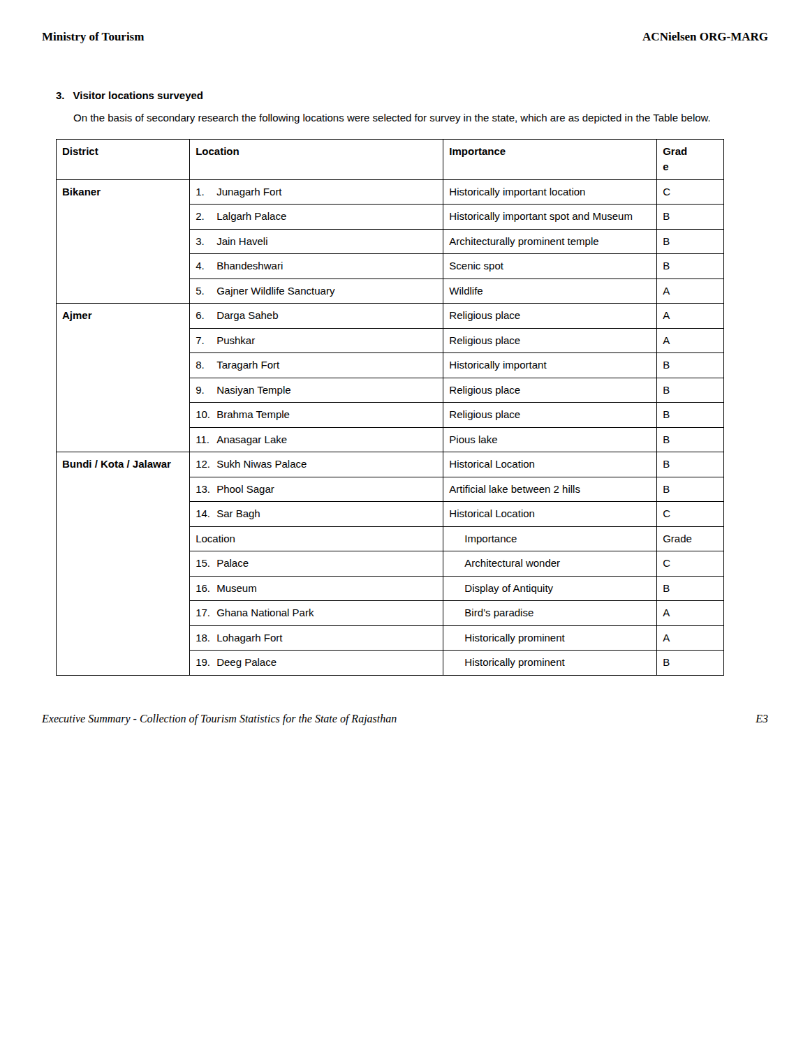Ministry of Tourism
ACNielsen ORG-MARG
3. Visitor locations surveyed
On the basis of secondary research the following locations were selected for survey in the state, which are as depicted in the Table below.
| District | Location | Importance | Grad e |
| --- | --- | --- | --- |
| Bikaner | 1. Junagarh Fort | Historically important location | C |
| 2. Lalgarh Palace | Historically important spot and Museum | B |
| 3. Jain Haveli | Architecturally prominent temple | B |
| 4. Bhandeshwari | Scenic spot | B |
| 5. Gajner Wildlife Sanctuary | Wildlife | A |
| Ajmer | 6. Darga Saheb | Religious place | A |
| 7. Pushkar | Religious place | A |
| 8. Taragarh Fort | Historically important | B |
| 9. Nasiyan Temple | Religious place | B |
| 10. Brahma Temple | Religious place | B |
| 11. Anasagar Lake | Pious lake | B |
| Bundi / Kota / Jalawar | 12. Sukh Niwas Palace | Historical Location | B |
| 13. Phool Sagar | Artificial lake between 2 hills | B |
| 14. Sar Bagh | Historical Location | C |
| Location | Importance | Grade |
| 15. Palace | Architectural wonder | C |
| 16. Museum | Display of Antiquity | B |
| 17. Ghana National Park | Bird’s paradise | A |
| 18. Lohagarh Fort | Historically prominent | A |
| 19. Deeg Palace | Historically prominent | B |
Executive Summary - Collection of Tourism Statistics for the State of Rajasthan
E3